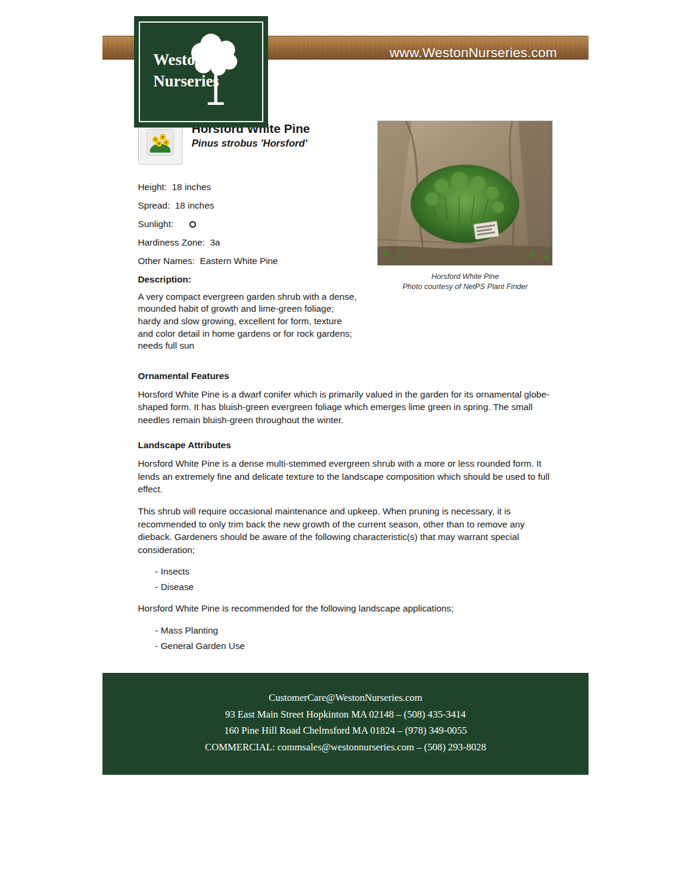www.WestonNurseries.com
Weston Nurseries
Horsford White Pine
Pinus strobus 'Horsford'
Height: 18 inches
Spread: 18 inches
Sunlight:
Hardiness Zone: 3a
Other Names: Eastern White Pine
Description:
A very compact evergreen garden shrub with a dense, mounded habit of growth and lime-green foliage; hardy and slow growing, excellent for form, texture and color detail in home gardens or for rock gardens; needs full sun
Horsford White Pine
Photo courtesy of NetPS Plant Finder
Ornamental Features
Horsford White Pine is a dwarf conifer which is primarily valued in the garden for its ornamental globe-shaped form. It has bluish-green evergreen foliage which emerges lime green in spring. The small needles remain bluish-green throughout the winter.
Landscape Attributes
Horsford White Pine is a dense multi-stemmed evergreen shrub with a more or less rounded form. It lends an extremely fine and delicate texture to the landscape composition which should be used to full effect.
This shrub will require occasional maintenance and upkeep. When pruning is necessary, it is recommended to only trim back the new growth of the current season, other than to remove any dieback. Gardeners should be aware of the following characteristic(s) that may warrant special consideration;
Insects
Disease
Horsford White Pine is recommended for the following landscape applications;
Mass Planting
General Garden Use
CustomerCare@WestonNurseries.com
93 East Main Street Hopkinton MA 02148 – (508) 435-3414
160 Pine Hill Road Chelmsford MA 01824 – (978) 349-0055
COMMERCIAL: commsales@westonnurseries.com – (508) 293-8028